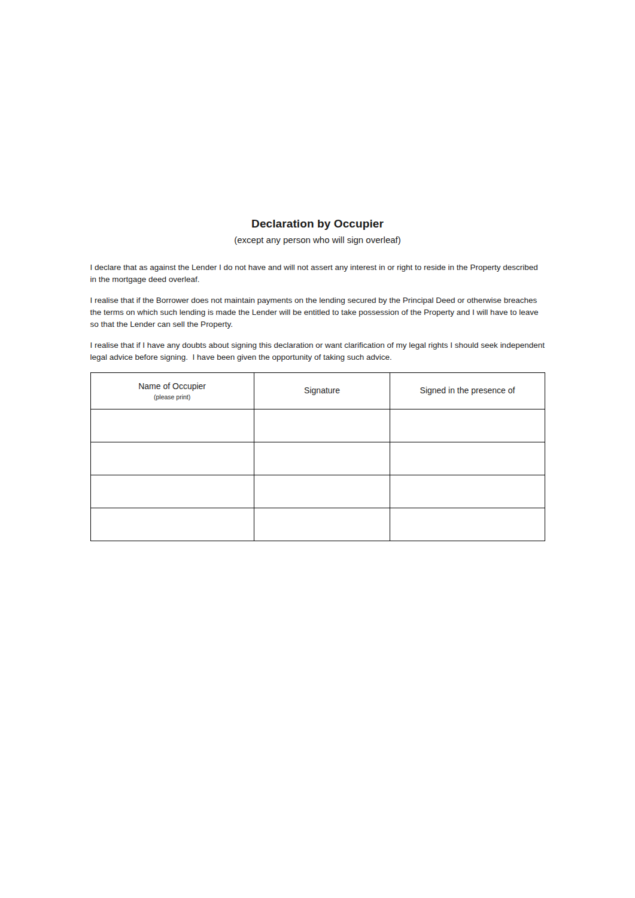Declaration by Occupier
(except any person who will sign overleaf)
I declare that as against the Lender I do not have and will not assert any interest in or right to reside in the Property described in the mortgage deed overleaf.
I realise that if the Borrower does not maintain payments on the lending secured by the Principal Deed or otherwise breaches the terms on which such lending is made the Lender will be entitled to take possession of the Property and I will have to leave so that the Lender can sell the Property.
I realise that if I have any doubts about signing this declaration or want clarification of my legal rights I should seek independent legal advice before signing. I have been given the opportunity of taking such advice.
| Name of Occupier (please print) | Signature | Signed in the presence of |
| --- | --- | --- |